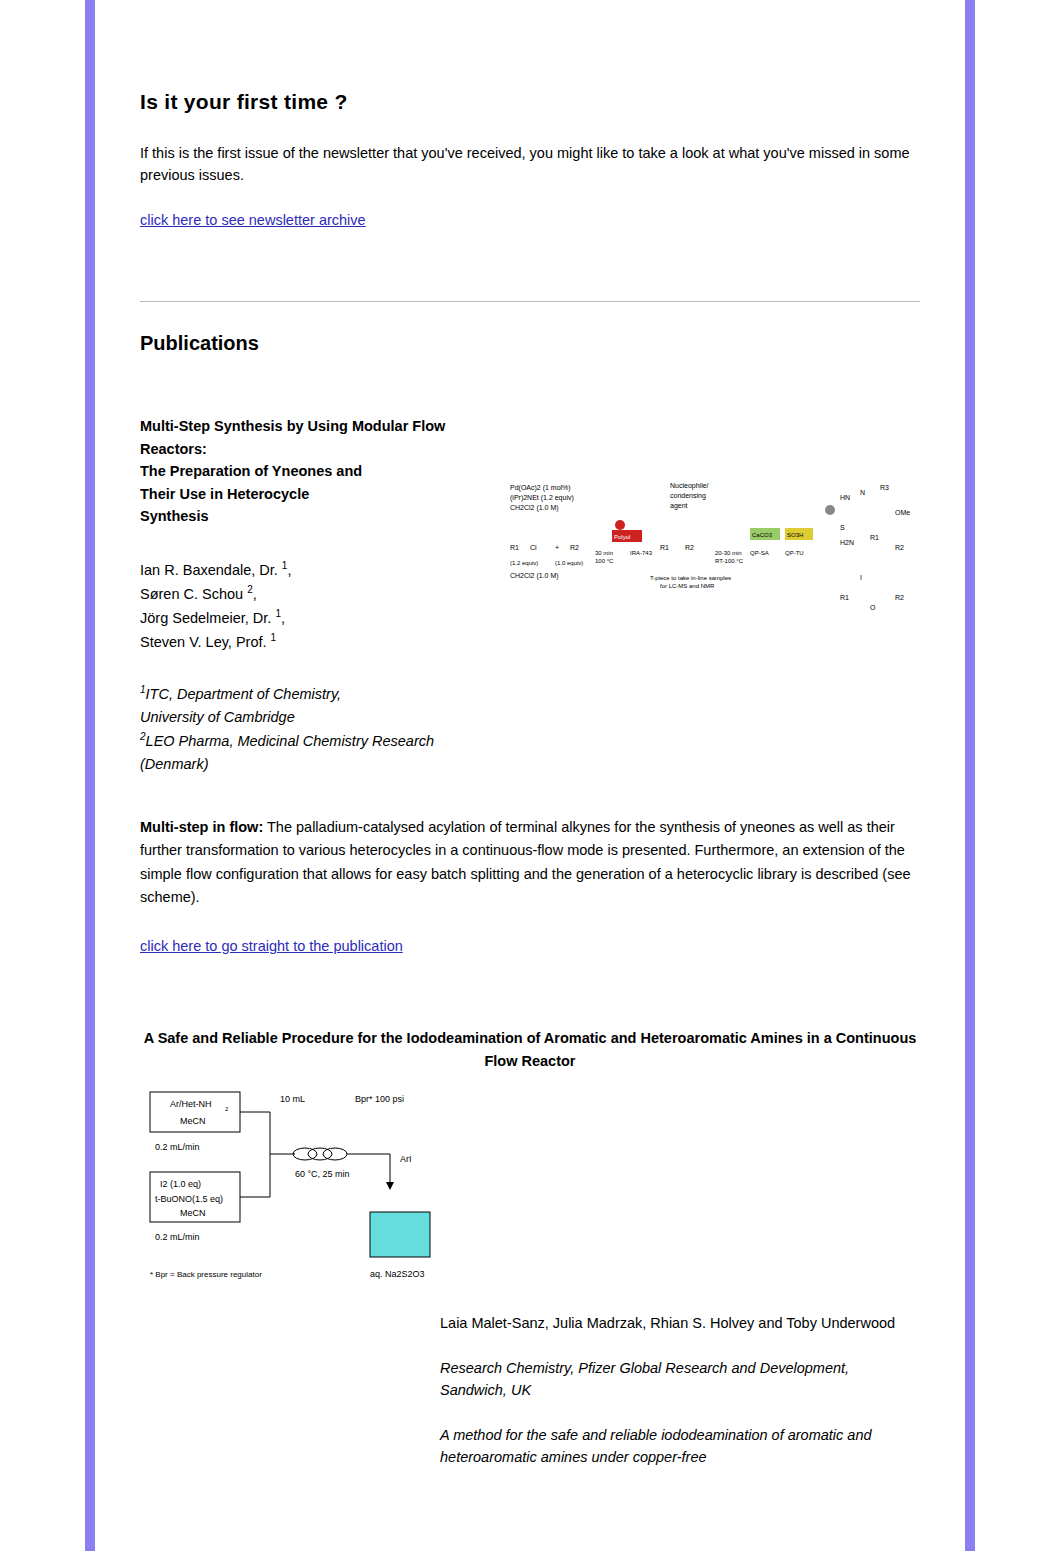Is it your first time ?
If this is the first issue of the newsletter that you've received, you might like to take a look at what you've missed in some previous issues.
click here to see newsletter archive
Publications
Multi-Step Synthesis by Using Modular Flow Reactors:
The Preparation of Yneones and
Their Use in Heterocycle
Synthesis
Ian R. Baxendale, Dr. 1,
Søren C. Schou 2,
Jörg Sedelmeier, Dr. 1,
Steven V. Ley, Prof. 1
1ITC, Department of Chemistry,
University of Cambridge
2LEO Pharma, Medicinal Chemistry Research (Denmark)
Multi-step in flow: The palladium-catalysed acylation of terminal alkynes for the synthesis of yneones as well as their further transformation to various heterocycles in a continuous-flow mode is presented. Furthermore, an extension of the simple flow configuration that allows for easy batch splitting and the generation of a heterocyclic library is described (see scheme).
click here to go straight to the publication
A Safe and Reliable Procedure for the Iododeamination of Aromatic and Heteroaromatic Amines in a Continuous Flow Reactor
Laia Malet-Sanz, Julia Madrzak, Rhian S. Holvey and Toby Underwood
Research Chemistry, Pfizer Global Research and Development, Sandwich, UK
A method for the safe and reliable iododeamination of aromatic and heteroaromatic amines under copper-free